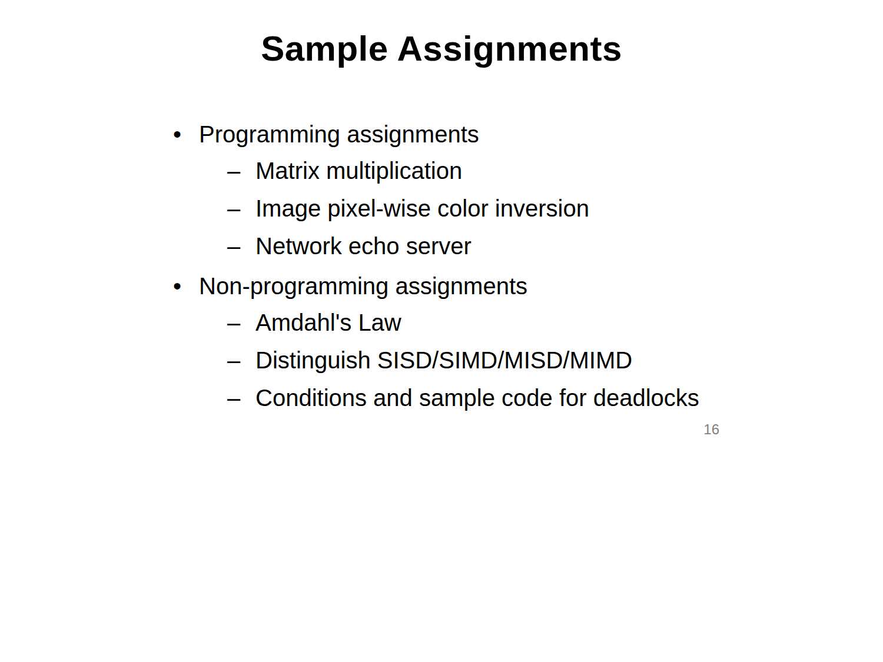Sample Assignments
Programming assignments
Matrix multiplication
Image pixel-wise color inversion
Network echo server
Non-programming assignments
Amdahl's Law
Distinguish SISD/SIMD/MISD/MIMD
Conditions and sample code for deadlocks
16